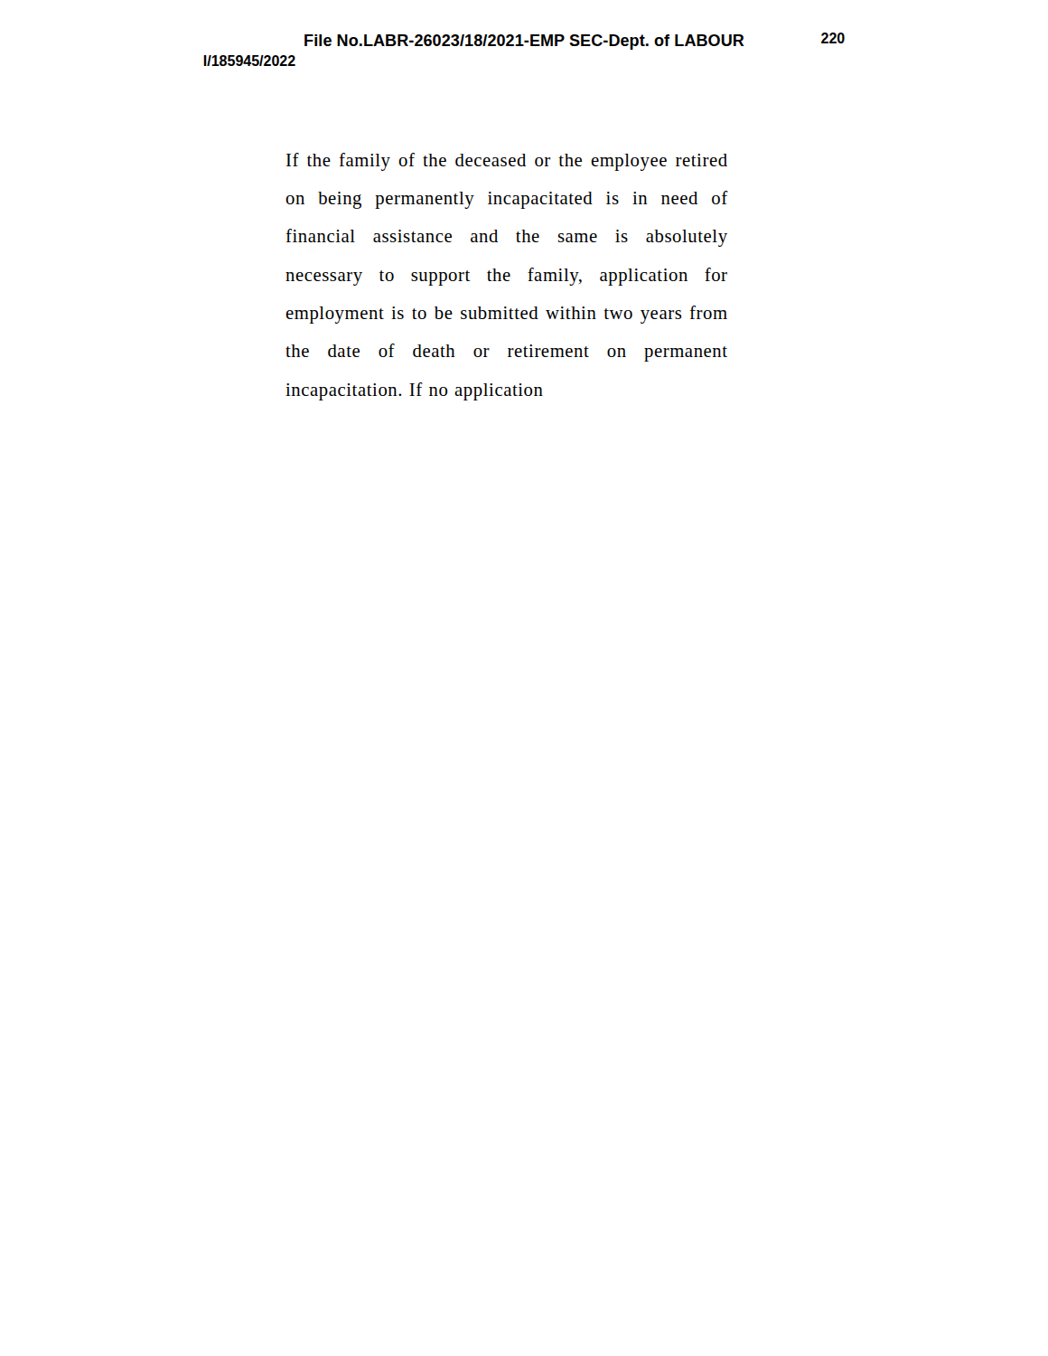File No.LABR-26023/18/2021-EMP SEC-Dept. of LABOUR
220
I/185945/2022
If the family of the deceased or the employee retired on being permanently incapacitated is in need of financial assistance and the same is absolutely necessary to support the family, application for employment is to be submitted within two years from the date of death or retirement on permanent incapacitation. If no application